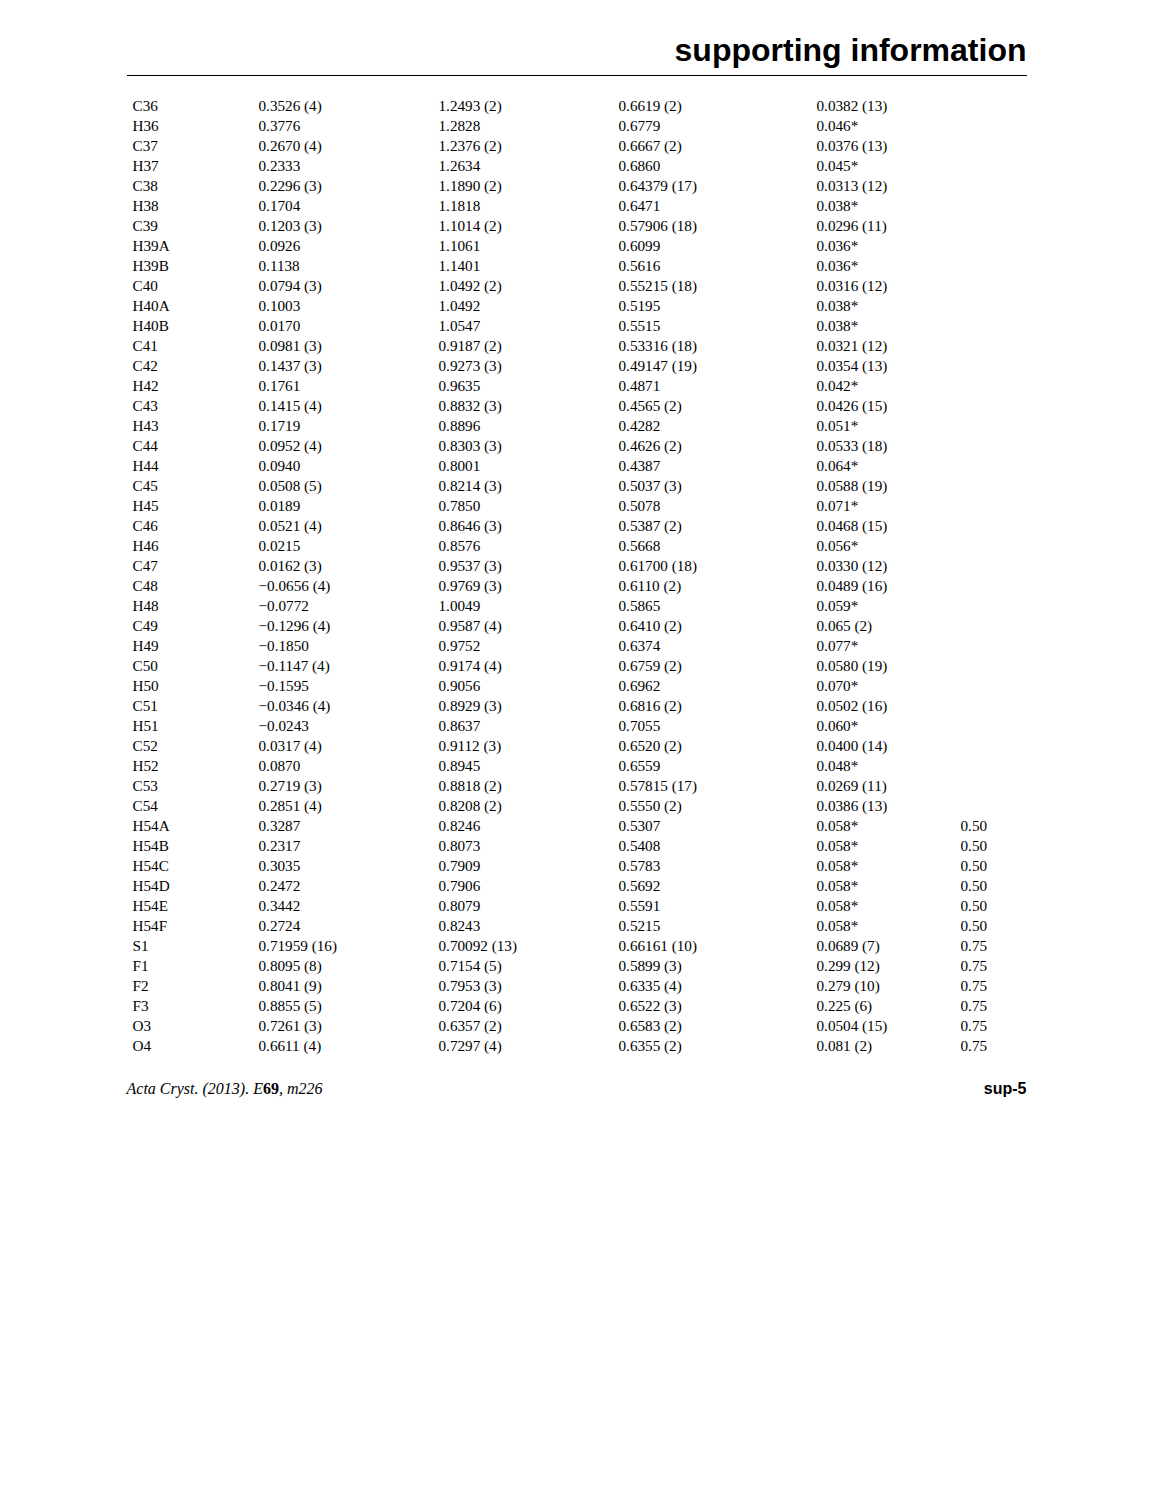supporting information
| C36 | 0.3526 (4) | 1.2493 (2) | 0.6619 (2) | 0.0382 (13) | |
| H36 | 0.3776 | 1.2828 | 0.6779 | 0.046* | |
| C37 | 0.2670 (4) | 1.2376 (2) | 0.6667 (2) | 0.0376 (13) | |
| H37 | 0.2333 | 1.2634 | 0.6860 | 0.045* | |
| C38 | 0.2296 (3) | 1.1890 (2) | 0.64379 (17) | 0.0313 (12) | |
| H38 | 0.1704 | 1.1818 | 0.6471 | 0.038* | |
| C39 | 0.1203 (3) | 1.1014 (2) | 0.57906 (18) | 0.0296 (11) | |
| H39A | 0.0926 | 1.1061 | 0.6099 | 0.036* | |
| H39B | 0.1138 | 1.1401 | 0.5616 | 0.036* | |
| C40 | 0.0794 (3) | 1.0492 (2) | 0.55215 (18) | 0.0316 (12) | |
| H40A | 0.1003 | 1.0492 | 0.5195 | 0.038* | |
| H40B | 0.0170 | 1.0547 | 0.5515 | 0.038* | |
| C41 | 0.0981 (3) | 0.9187 (2) | 0.53316 (18) | 0.0321 (12) | |
| C42 | 0.1437 (3) | 0.9273 (3) | 0.49147 (19) | 0.0354 (13) | |
| H42 | 0.1761 | 0.9635 | 0.4871 | 0.042* | |
| C43 | 0.1415 (4) | 0.8832 (3) | 0.4565 (2) | 0.0426 (15) | |
| H43 | 0.1719 | 0.8896 | 0.4282 | 0.051* | |
| C44 | 0.0952 (4) | 0.8303 (3) | 0.4626 (2) | 0.0533 (18) | |
| H44 | 0.0940 | 0.8001 | 0.4387 | 0.064* | |
| C45 | 0.0508 (5) | 0.8214 (3) | 0.5037 (3) | 0.0588 (19) | |
| H45 | 0.0189 | 0.7850 | 0.5078 | 0.071* | |
| C46 | 0.0521 (4) | 0.8646 (3) | 0.5387 (2) | 0.0468 (15) | |
| H46 | 0.0215 | 0.8576 | 0.5668 | 0.056* | |
| C47 | 0.0162 (3) | 0.9537 (3) | 0.61700 (18) | 0.0330 (12) | |
| C48 | −0.0656 (4) | 0.9769 (3) | 0.6110 (2) | 0.0489 (16) | |
| H48 | −0.0772 | 1.0049 | 0.5865 | 0.059* | |
| C49 | −0.1296 (4) | 0.9587 (4) | 0.6410 (2) | 0.065 (2) | |
| H49 | −0.1850 | 0.9752 | 0.6374 | 0.077* | |
| C50 | −0.1147 (4) | 0.9174 (4) | 0.6759 (2) | 0.0580 (19) | |
| H50 | −0.1595 | 0.9056 | 0.6962 | 0.070* | |
| C51 | −0.0346 (4) | 0.8929 (3) | 0.6816 (2) | 0.0502 (16) | |
| H51 | −0.0243 | 0.8637 | 0.7055 | 0.060* | |
| C52 | 0.0317 (4) | 0.9112 (3) | 0.6520 (2) | 0.0400 (14) | |
| H52 | 0.0870 | 0.8945 | 0.6559 | 0.048* | |
| C53 | 0.2719 (3) | 0.8818 (2) | 0.57815 (17) | 0.0269 (11) | |
| C54 | 0.2851 (4) | 0.8208 (2) | 0.5550 (2) | 0.0386 (13) | |
| H54A | 0.3287 | 0.8246 | 0.5307 | 0.058* | 0.50 |
| H54B | 0.2317 | 0.8073 | 0.5408 | 0.058* | 0.50 |
| H54C | 0.3035 | 0.7909 | 0.5783 | 0.058* | 0.50 |
| H54D | 0.2472 | 0.7906 | 0.5692 | 0.058* | 0.50 |
| H54E | 0.3442 | 0.8079 | 0.5591 | 0.058* | 0.50 |
| H54F | 0.2724 | 0.8243 | 0.5215 | 0.058* | 0.50 |
| S1 | 0.71959 (16) | 0.70092 (13) | 0.66161 (10) | 0.0689 (7) | 0.75 |
| F1 | 0.8095 (8) | 0.7154 (5) | 0.5899 (3) | 0.299 (12) | 0.75 |
| F2 | 0.8041 (9) | 0.7953 (3) | 0.6335 (4) | 0.279 (10) | 0.75 |
| F3 | 0.8855 (5) | 0.7204 (6) | 0.6522 (3) | 0.225 (6) | 0.75 |
| O3 | 0.7261 (3) | 0.6357 (2) | 0.6583 (2) | 0.0504 (15) | 0.75 |
| O4 | 0.6611 (4) | 0.7297 (4) | 0.6355 (2) | 0.081 (2) | 0.75 |
Acta Cryst. (2013). E69, m226
sup-5